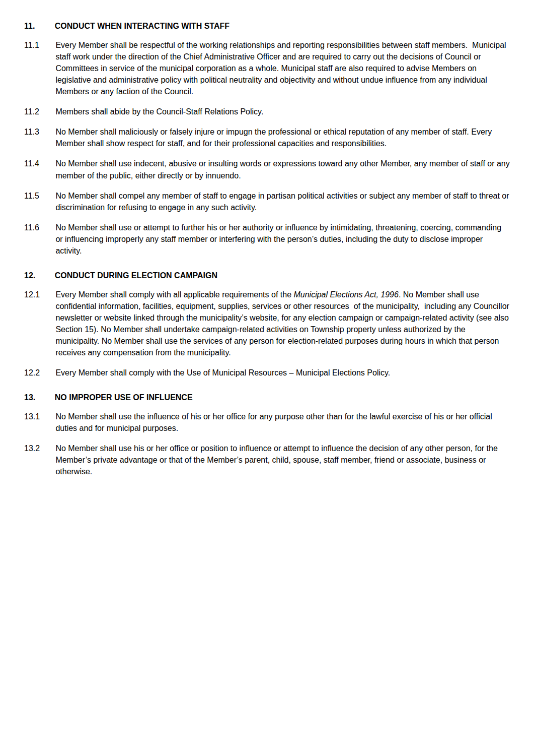11. Conduct when interacting with staff
11.1 Every Member shall be respectful of the working relationships and reporting responsibilities between staff members. Municipal staff work under the direction of the Chief Administrative Officer and are required to carry out the decisions of Council or Committees in service of the municipal corporation as a whole. Municipal staff are also required to advise Members on legislative and administrative policy with political neutrality and objectivity and without undue influence from any individual Members or any faction of the Council.
11.2 Members shall abide by the Council-Staff Relations Policy.
11.3 No Member shall maliciously or falsely injure or impugn the professional or ethical reputation of any member of staff. Every Member shall show respect for staff, and for their professional capacities and responsibilities.
11.4 No Member shall use indecent, abusive or insulting words or expressions toward any other Member, any member of staff or any member of the public, either directly or by innuendo.
11.5 No Member shall compel any member of staff to engage in partisan political activities or subject any member of staff to threat or discrimination for refusing to engage in any such activity.
11.6 No Member shall use or attempt to further his or her authority or influence by intimidating, threatening, coercing, commanding or influencing improperly any staff member or interfering with the person’s duties, including the duty to disclose improper activity.
12. Conduct during election campaign
12.1 Every Member shall comply with all applicable requirements of the Municipal Elections Act, 1996. No Member shall use confidential information, facilities, equipment, supplies, services or other resources of the municipality, including any Councillor newsletter or website linked through the municipality’s website, for any election campaign or campaign-related activity (see also Section 15). No Member shall undertake campaign-related activities on Township property unless authorized by the municipality. No Member shall use the services of any person for election-related purposes during hours in which that person receives any compensation from the municipality.
12.2 Every Member shall comply with the Use of Municipal Resources – Municipal Elections Policy.
13. No improper use of influence
13.1 No Member shall use the influence of his or her office for any purpose other than for the lawful exercise of his or her official duties and for municipal purposes.
13.2 No Member shall use his or her office or position to influence or attempt to influence the decision of any other person, for the Member’s private advantage or that of the Member’s parent, child, spouse, staff member, friend or associate, business or otherwise.